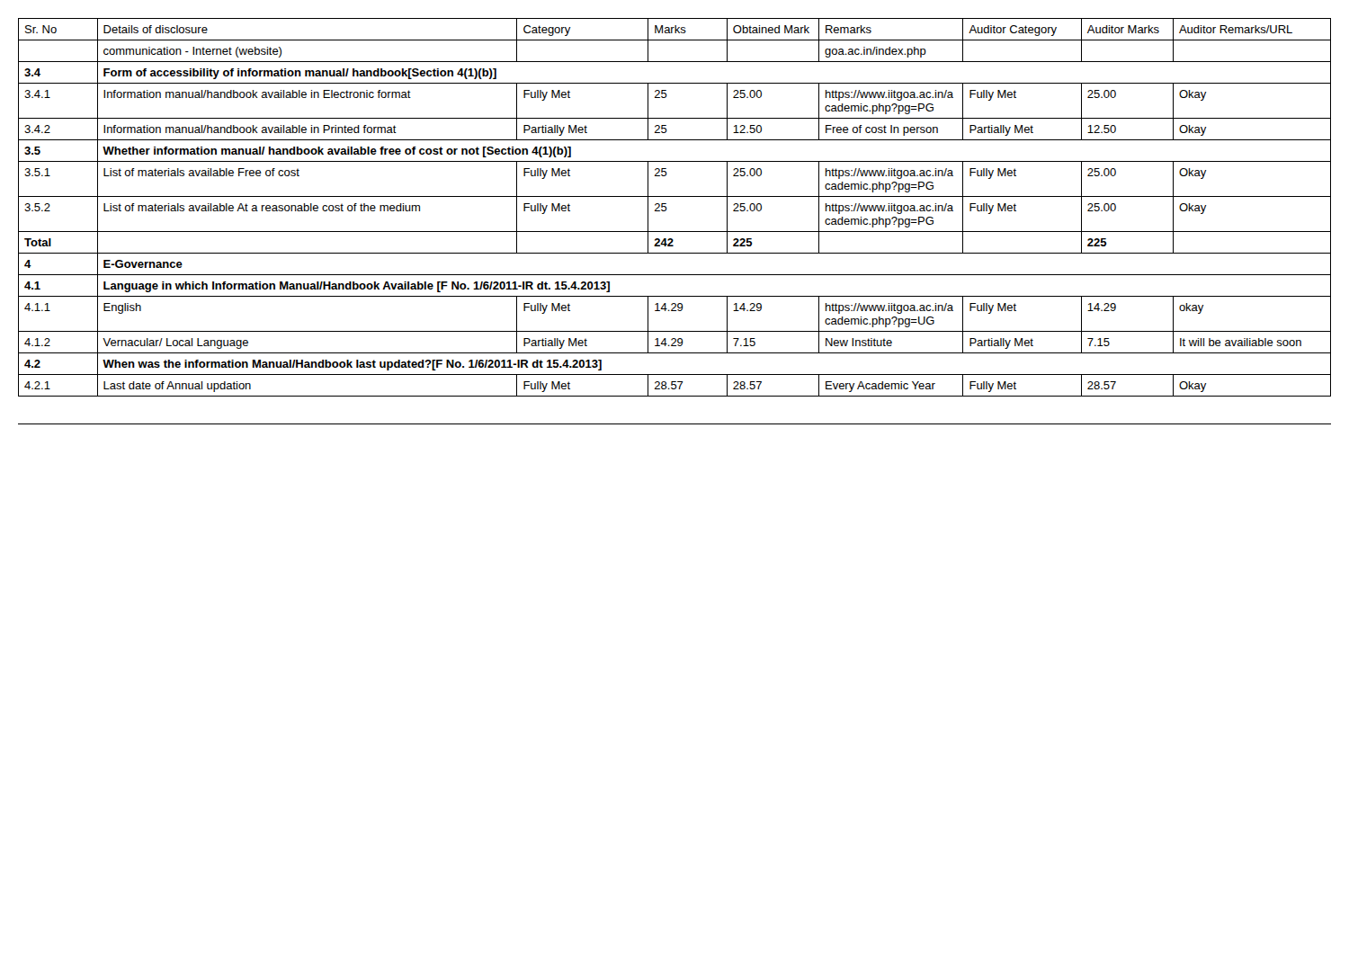| Sr. No | Details of disclosure | Category | Marks | Obtained Mark | Remarks | Auditor Category | Auditor Marks | Auditor Remarks/URL |
| --- | --- | --- | --- | --- | --- | --- | --- | --- |
| | communication - Internet (website) | | | | goa.ac.in/index.php | | | |
| 3.4 | Form of accessibility of information manual/ handbook[Section 4(1)(b)] |
| 3.4.1 | Information manual/handbook available in Electronic format | Fully Met | 25 | 25.00 | https://www.iitgoa.ac.in/academic.php?pg=PG | Fully Met | 25.00 | Okay |
| 3.4.2 | Information manual/handbook available in Printed format | Partially Met | 25 | 12.50 | Free of cost In person | Partially Met | 12.50 | Okay |
| 3.5 | Whether information manual/ handbook available free of cost or not [Section 4(1)(b)] |
| 3.5.1 | List of materials available Free of cost | Fully Met | 25 | 25.00 | https://www.iitgoa.ac.in/academic.php?pg=PG | Fully Met | 25.00 | Okay |
| 3.5.2 | List of materials available At a reasonable cost of the medium | Fully Met | 25 | 25.00 | https://www.iitgoa.ac.in/academic.php?pg=PG | Fully Met | 25.00 | Okay |
| Total | | | 242 | 225 | | | 225 | |
| 4 | E-Governance |
| 4.1 | Language in which Information Manual/Handbook Available [F No. 1/6/2011-IR dt. 15.4.2013] |
| 4.1.1 | English | Fully Met | 14.29 | 14.29 | https://www.iitgoa.ac.in/academic.php?pg=UG | Fully Met | 14.29 | okay |
| 4.1.2 | Vernacular/ Local Language | Partially Met | 14.29 | 7.15 | New Institute | Partially Met | 7.15 | It will be availiable soon |
| 4.2 | When was the information Manual/Handbook last updated?[F No. 1/6/2011-IR dt 15.4.2013] |
| 4.2.1 | Last date of Annual updation | Fully Met | 28.57 | 28.57 | Every Academic Year | Fully Met | 28.57 | Okay |